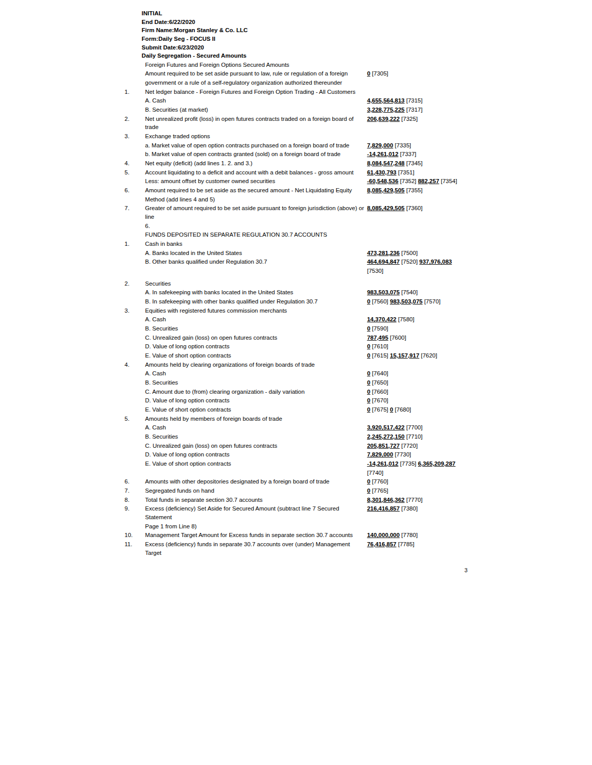INITIAL
End Date:6/22/2020
Firm Name:Morgan Stanley & Co. LLC
Form:Daily Seg - FOCUS II
Submit Date:6/23/2020
Daily Segregation - Secured Amounts
| | Foreign Futures and Foreign Options Secured Amounts | |
| | Amount required to be set aside pursuant to law, rule or regulation of a foreign | 0 [7305] |
| | government or a rule of a self-regulatory organization authorized thereunder | |
| 1. | Net ledger balance - Foreign Futures and Foreign Option Trading - All Customers | |
| | A. Cash | 4,655,564,813 [7315] |
| | B. Securities (at market) | 3,228,775,225 [7317] |
| 2. | Net unrealized profit (loss) in open futures contracts traded on a foreign board of trade | 206,639,222 [7325] |
| 3. | Exchange traded options | |
| | a. Market value of open option contracts purchased on a foreign board of trade | 7,829,000 [7335] |
| | b. Market value of open contracts granted (sold) on a foreign board of trade | -14,261,012 [7337] |
| 4. | Net equity (deficit) (add lines 1. 2. and 3.) | 8,084,547,248 [7345] |
| 5. | Account liquidating to a deficit and account with a debit balances - gross amount | 61,430,793 [7351] |
| | Less: amount offset by customer owned securities | -60,548,536 [7352] 882,257 [7354] |
| 6. | Amount required to be set aside as the secured amount - Net Liquidating Equity | 8,085,429,505 [7355] |
| | Method (add lines 4 and 5) | |
| 7. | Greater of amount required to be set aside pursuant to foreign jurisdiction (above) or line | 8,085,429,505 [7360] |
| | 6. | |
| | FUNDS DEPOSITED IN SEPARATE REGULATION 30.7 ACCOUNTS | |
| 1. | Cash in banks | |
| | A. Banks located in the United States | 473,281,236 [7500] |
| | B. Other banks qualified under Regulation 30.7 | 464,694,847 [7520] 937,976,083 |
| | | [7530] |
| 2. | Securities | |
| | A. In safekeeping with banks located in the United States | 983,503,075 [7540] |
| | B. In safekeeping with other banks qualified under Regulation 30.7 | 0 [7560] 983,503,075 [7570] |
| 3. | Equities with registered futures commission merchants | |
| | A. Cash | 14,370,422 [7580] |
| | B. Securities | 0 [7590] |
| | C. Unrealized gain (loss) on open futures contracts | 787,495 [7600] |
| | D. Value of long option contracts | 0 [7610] |
| | E. Value of short option contracts | 0 [7615] 15,157,917 [7620] |
| 4. | Amounts held by clearing organizations of foreign boards of trade | |
| | A. Cash | 0 [7640] |
| | B. Securities | 0 [7650] |
| | C. Amount due to (from) clearing organization - daily variation | 0 [7660] |
| | D. Value of long option contracts | 0 [7670] |
| | E. Value of short option contracts | 0 [7675] 0 [7680] |
| 5. | Amounts held by members of foreign boards of trade | |
| | A. Cash | 3,920,517,422 [7700] |
| | B. Securities | 2,245,272,150 [7710] |
| | C. Unrealized gain (loss) on open futures contracts | 205,851,727 [7720] |
| | D. Value of long option contracts | 7,829,000 [7730] |
| | E. Value of short option contracts | -14,261,012 [7735] 6,365,209,287 |
| | | [7740] |
| 6. | Amounts with other depositories designated by a foreign board of trade | 0 [7760] |
| 7. | Segregated funds on hand | 0 [7765] |
| 8. | Total funds in separate section 30.7 accounts | 8,301,846,362 [7770] |
| 9. | Excess (deficiency) Set Aside for Secured Amount (subtract line 7 Secured Statement | 216,416,857 [7380] |
| | Page 1 from Line 8) | |
| 10. | Management Target Amount for Excess funds in separate section 30.7 accounts | 140,000,000 [7780] |
| 11. | Excess (deficiency) funds in separate 30.7 accounts over (under) Management Target | 76,416,857 [7785] |
3